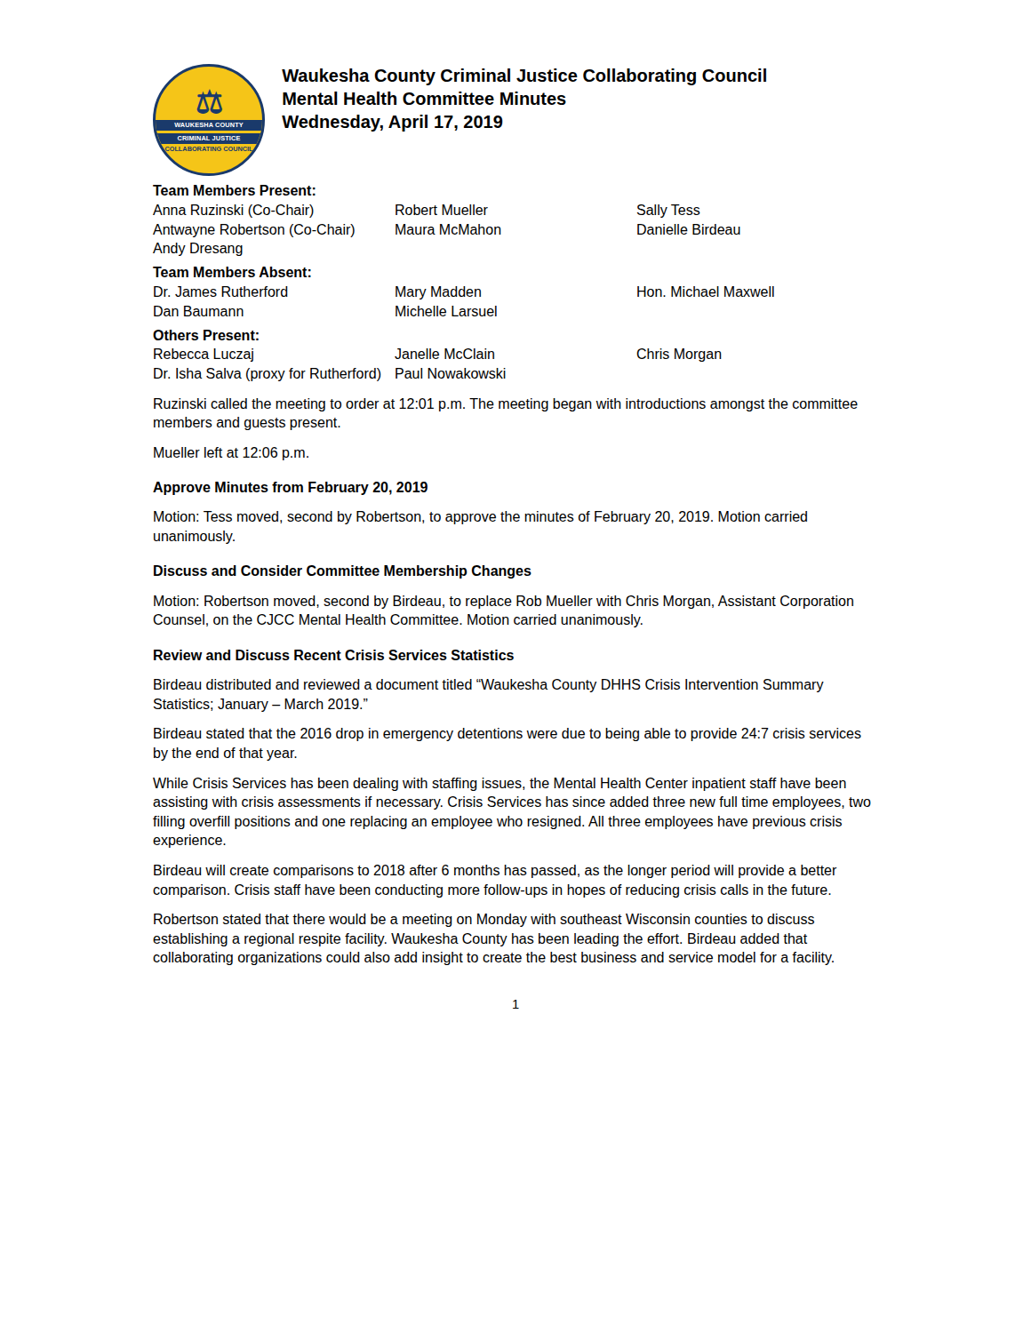⚖
WAUKESHA COUNTY
CRIMINAL JUSTICE
COLLABORATING COUNCIL
Waukesha County Criminal Justice Collaborating Council Mental Health Committee Minutes Wednesday, April 17, 2019
Team Members Present:
| Anna Ruzinski (Co-Chair) | Robert Mueller | Sally Tess |
| Antwayne Robertson (Co-Chair) | Maura McMahon | Danielle Birdeau |
| Andy Dresang | | |
Team Members Absent:
| Dr. James Rutherford | Mary Madden | Hon. Michael Maxwell |
| Dan Baumann | Michelle Larsuel | |
Others Present:
| Rebecca Luczaj | Janelle McClain | Chris Morgan |
| Dr. Isha Salva (proxy for Rutherford) | Paul Nowakowski | |
Ruzinski called the meeting to order at 12:01 p.m. The meeting began with introductions amongst the committee members and guests present.
Mueller left at 12:06 p.m.
Approve Minutes from February 20, 2019
Motion: Tess moved, second by Robertson, to approve the minutes of February 20, 2019. Motion carried unanimously.
Discuss and Consider Committee Membership Changes
Motion: Robertson moved, second by Birdeau, to replace Rob Mueller with Chris Morgan, Assistant Corporation Counsel, on the CJCC Mental Health Committee. Motion carried unanimously.
Review and Discuss Recent Crisis Services Statistics
Birdeau distributed and reviewed a document titled “Waukesha County DHHS Crisis Intervention Summary Statistics; January – March 2019.”
Birdeau stated that the 2016 drop in emergency detentions were due to being able to provide 24:7 crisis services by the end of that year.
While Crisis Services has been dealing with staffing issues, the Mental Health Center inpatient staff have been assisting with crisis assessments if necessary. Crisis Services has since added three new full time employees, two filling overfill positions and one replacing an employee who resigned. All three employees have previous crisis experience.
Birdeau will create comparisons to 2018 after 6 months has passed, as the longer period will provide a better comparison. Crisis staff have been conducting more follow-ups in hopes of reducing crisis calls in the future.
Robertson stated that there would be a meeting on Monday with southeast Wisconsin counties to discuss establishing a regional respite facility. Waukesha County has been leading the effort. Birdeau added that collaborating organizations could also add insight to create the best business and service model for a facility.
1